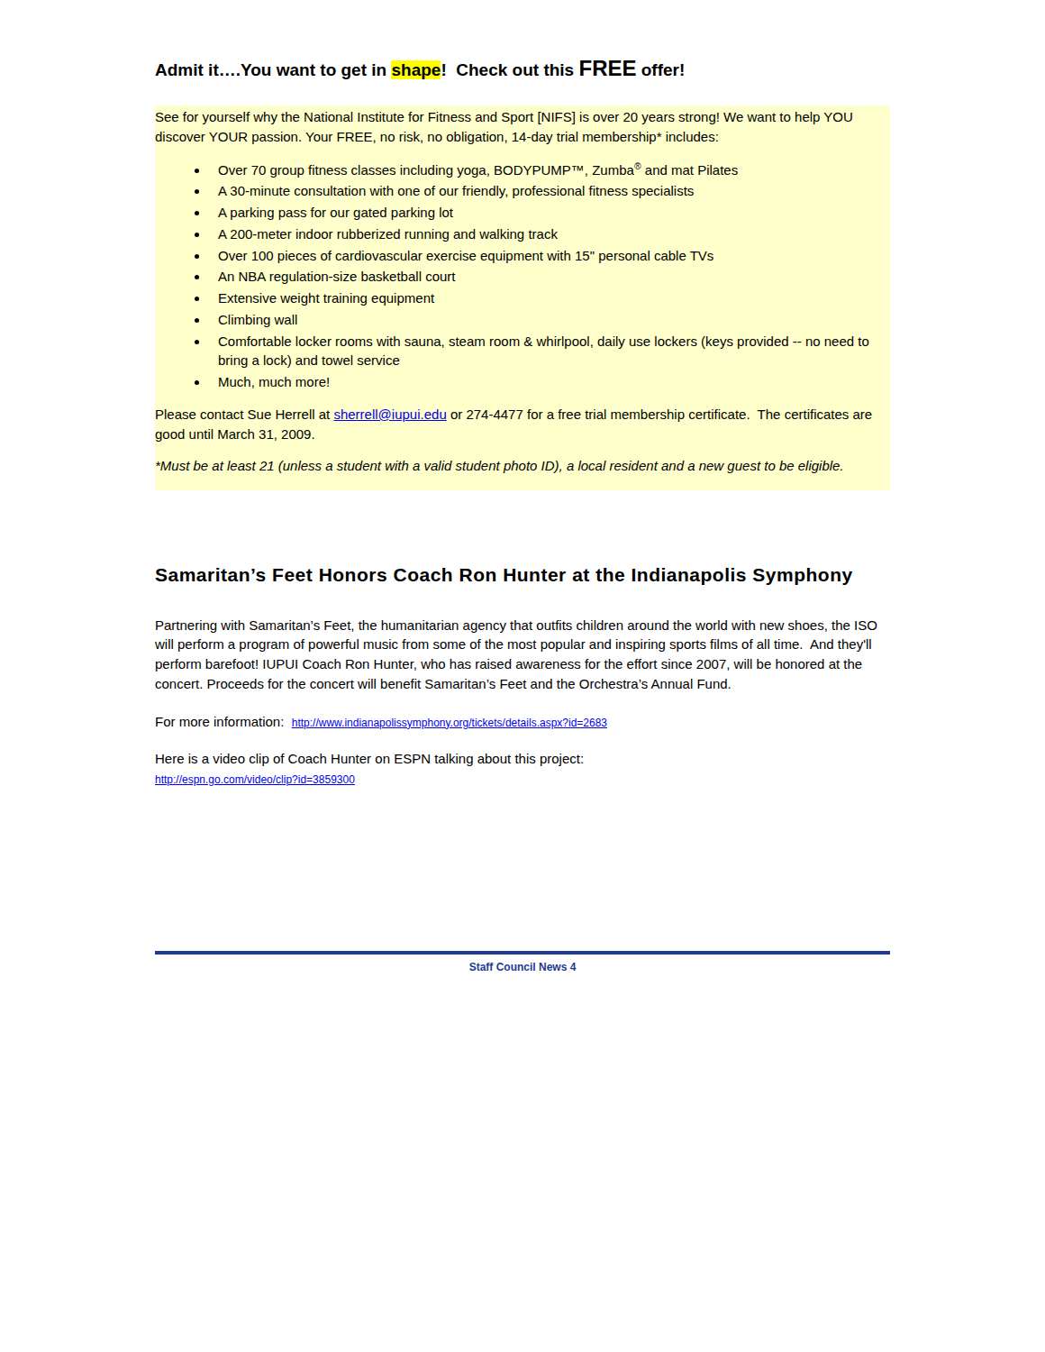Admit it….You want to get in shape! Check out this FREE offer!
See for yourself why the National Institute for Fitness and Sport [NIFS] is over 20 years strong! We want to help YOU discover YOUR passion. Your FREE, no risk, no obligation, 14-day trial membership* includes:
Over 70 group fitness classes including yoga, BODYPUMP™, Zumba® and mat Pilates
A 30-minute consultation with one of our friendly, professional fitness specialists
A parking pass for our gated parking lot
A 200-meter indoor rubberized running and walking track
Over 100 pieces of cardiovascular exercise equipment with 15" personal cable TVs
An NBA regulation-size basketball court
Extensive weight training equipment
Climbing wall
Comfortable locker rooms with sauna, steam room & whirlpool, daily use lockers (keys provided -- no need to bring a lock) and towel service
Much, much more!
Please contact Sue Herrell at sherrell@iupui.edu or 274-4477 for a free trial membership certificate. The certificates are good until March 31, 2009.
*Must be at least 21 (unless a student with a valid student photo ID), a local resident and a new guest to be eligible.
Samaritan’s Feet Honors Coach Ron Hunter at the Indianapolis Symphony
Partnering with Samaritan’s Feet, the humanitarian agency that outfits children around the world with new shoes, the ISO will perform a program of powerful music from some of the most popular and inspiring sports films of all time. And they'll perform barefoot! IUPUI Coach Ron Hunter, who has raised awareness for the effort since 2007, will be honored at the concert. Proceeds for the concert will benefit Samaritan’s Feet and the Orchestra’s Annual Fund.
For more information: http://www.indianapolissymphony.org/tickets/details.aspx?id=2683
Here is a video clip of Coach Hunter on ESPN talking about this project:
http://espn.go.com/video/clip?id=3859300
Staff Council News 4